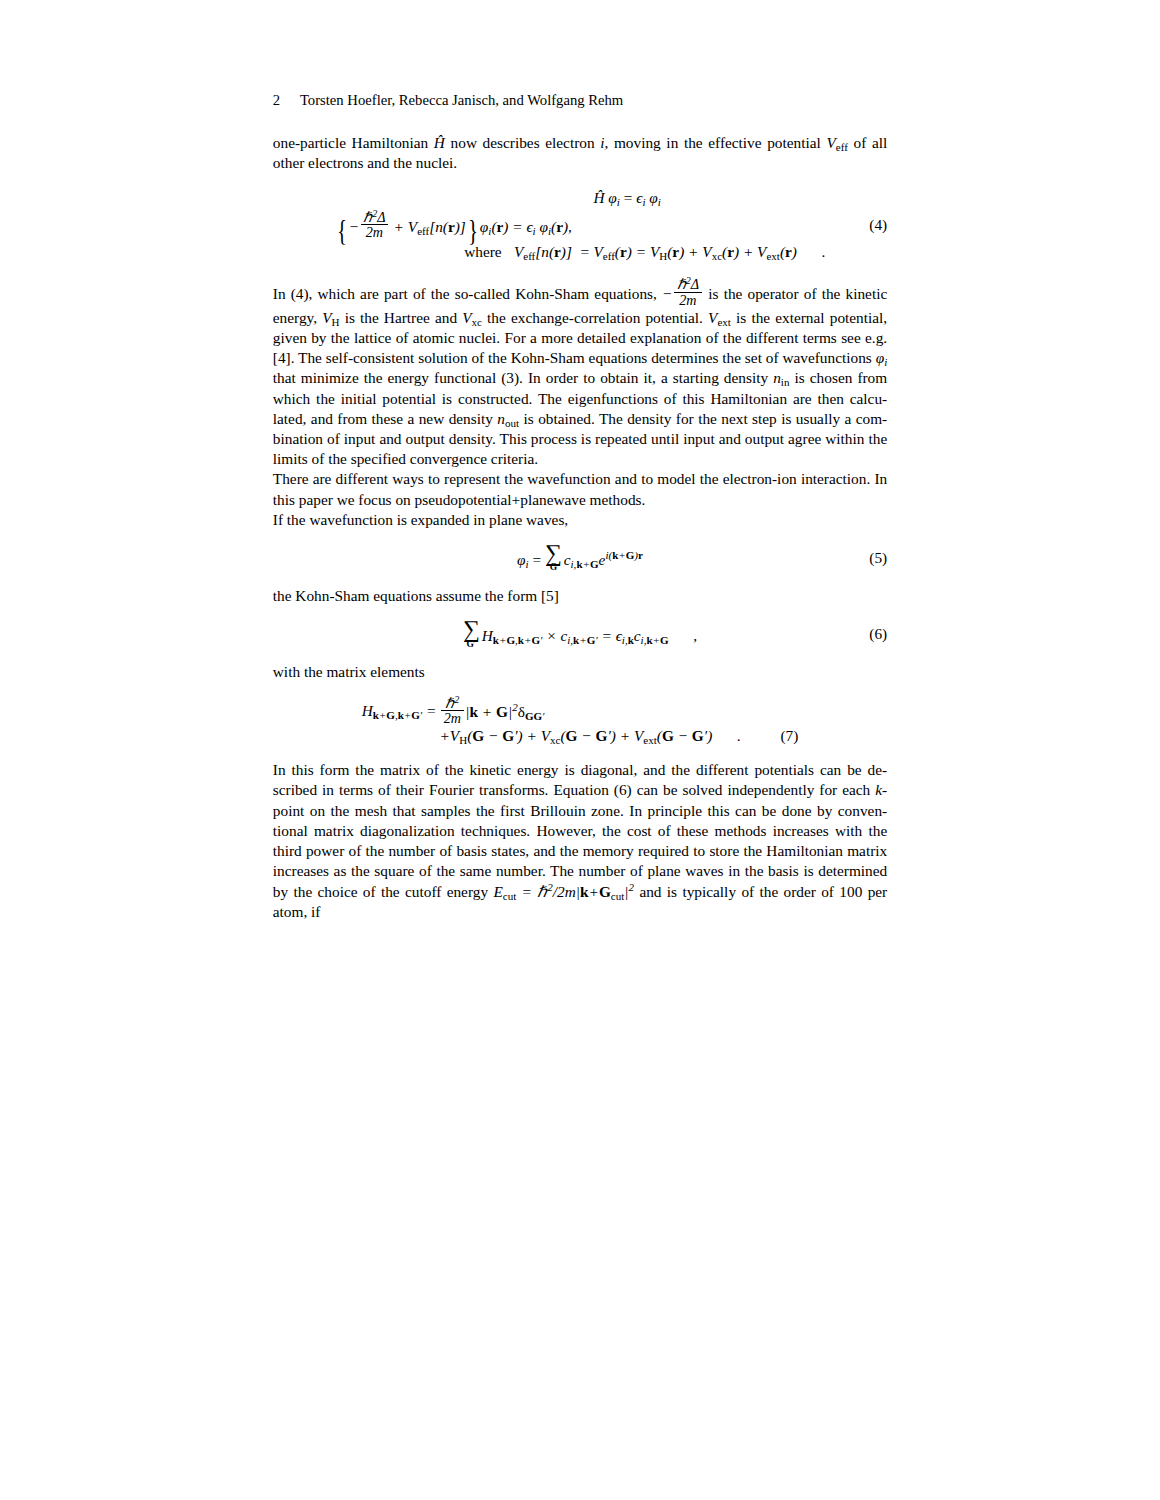2 Torsten Hoefler, Rebecca Janisch, and Wolfgang Rehm
one-particle Hamiltonian Ĥ now describes electron i, moving in the effective potential Veff of all other electrons and the nuclei.
Ĥ φi = ϵi φi
{−ℏ2Δ 2m + Veff[n(r)]}φi(r) = ϵi φi(r),
where Veff[n(r)]
=
Veff(r) = VH(r) + Vxc(r) + Vext(r) .
(4)
In (4), which are part of the so-called Kohn-Sham equations, −ℏ2Δ 2m is the operator of the kinetic energy, VH is the Hartree and Vxc the exchange-correlation potential. Vext is the external potential, given by the lattice of atomic nuclei. For a more detailed explanation of the different terms see e.g. [4]. The self-consistent solution of the Kohn-Sham equations determines the set of wavefunctions φi that minimize the energy functional (3). In order to obtain it, a starting density nin is chosen from which the initial potential is constructed. The eigenfunctions of this Hamiltonian are then calculated, and from these a new density nout is obtained. The density for the next step is usually a combination of input and output density. This process is repeated until input and output agree within the limits of the specified convergence criteria.
There are different ways to represent the wavefunction and to model the electron-ion interaction. In this paper we focus on pseudopotential+planewave methods.
If the wavefunction is expanded in plane waves,
φi = ∑G ci,k+Gei(k+G)r (5)
the Kohn-Sham equations assume the form [5]
∑G′Hk+G,k+G′ × ci,k+G′ = ϵi,kci,k+G , (6)
with the matrix elements
Hk+G,k+G′ =
ℏ22m|k + G|2δGG′
+VH(G − G′) + Vxc(G − G′) + Vext(G − G′) . (7)
In this form the matrix of the kinetic energy is diagonal, and the different potentials can be described in terms of their Fourier transforms. Equation (6) can be solved independently for each k-point on the mesh that samples the first Brillouin zone. In principle this can be done by conventional matrix diagonalization techniques. However, the cost of these methods increases with the third power of the number of basis states, and the memory required to store the Hamiltonian matrix increases as the square of the same number. The number of plane waves in the basis is determined by the choice of the cutoff energy Ecut = ℏ2/2m|k+Gcut|2 and is typically of the order of 100 per atom, if